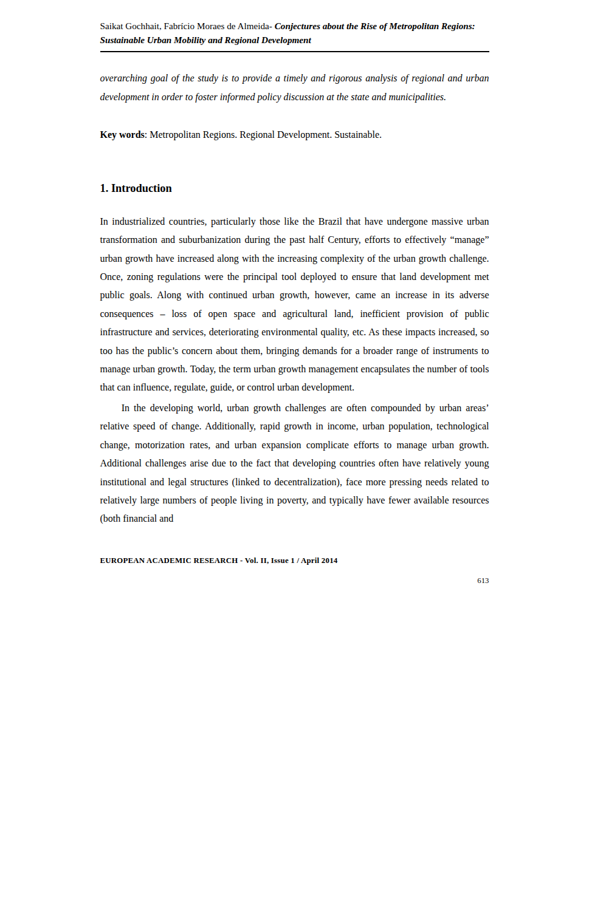Saikat Gochhait, Fabrício Moraes de Almeida- Conjectures about the Rise of Metropolitan Regions: Sustainable Urban Mobility and Regional Development
overarching goal of the study is to provide a timely and rigorous analysis of regional and urban development in order to foster informed policy discussion at the state and municipalities.
Key words: Metropolitan Regions. Regional Development. Sustainable.
1. Introduction
In industrialized countries, particularly those like the Brazil that have undergone massive urban transformation and suburbanization during the past half Century, efforts to effectively “manage” urban growth have increased along with the increasing complexity of the urban growth challenge. Once, zoning regulations were the principal tool deployed to ensure that land development met public goals. Along with continued urban growth, however, came an increase in its adverse consequences – loss of open space and agricultural land, inefficient provision of public infrastructure and services, deteriorating environmental quality, etc. As these impacts increased, so too has the public’s concern about them, bringing demands for a broader range of instruments to manage urban growth. Today, the term urban growth management encapsulates the number of tools that can influence, regulate, guide, or control urban development.
In the developing world, urban growth challenges are often compounded by urban areas’ relative speed of change. Additionally, rapid growth in income, urban population, technological change, motorization rates, and urban expansion complicate efforts to manage urban growth. Additional challenges arise due to the fact that developing countries often have relatively young institutional and legal structures (linked to decentralization), face more pressing needs related to relatively large numbers of people living in poverty, and typically have fewer available resources (both financial and
EUROPEAN ACADEMIC RESEARCH - Vol. II, Issue 1 / April 2014
613